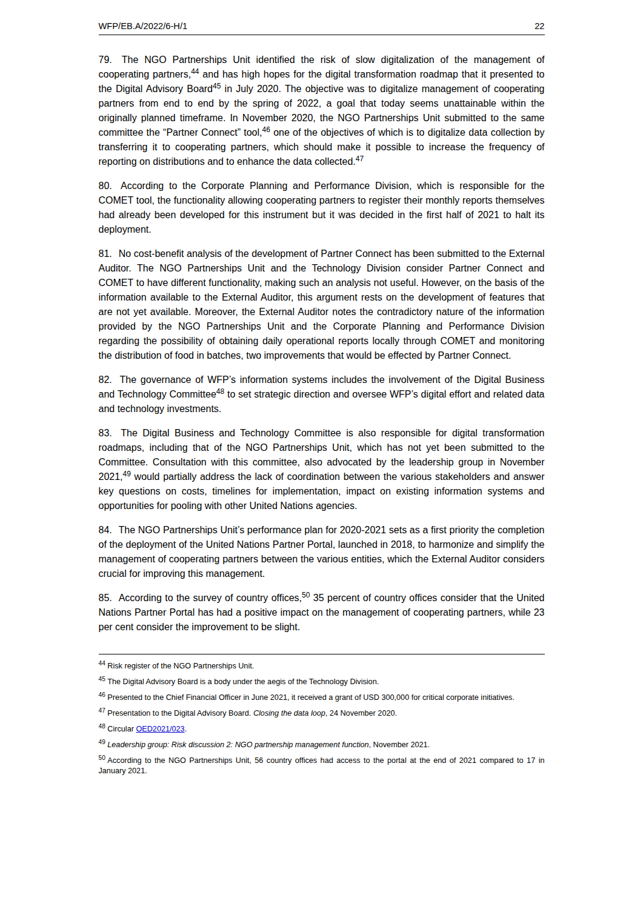WFP/EB.A/2022/6-H/1 22
79. The NGO Partnerships Unit identified the risk of slow digitalization of the management of cooperating partners,44 and has high hopes for the digital transformation roadmap that it presented to the Digital Advisory Board45 in July 2020. The objective was to digitalize management of cooperating partners from end to end by the spring of 2022, a goal that today seems unattainable within the originally planned timeframe. In November 2020, the NGO Partnerships Unit submitted to the same committee the “Partner Connect” tool,46 one of the objectives of which is to digitalize data collection by transferring it to cooperating partners, which should make it possible to increase the frequency of reporting on distributions and to enhance the data collected.47
80. According to the Corporate Planning and Performance Division, which is responsible for the COMET tool, the functionality allowing cooperating partners to register their monthly reports themselves had already been developed for this instrument but it was decided in the first half of 2021 to halt its deployment.
81. No cost-benefit analysis of the development of Partner Connect has been submitted to the External Auditor. The NGO Partnerships Unit and the Technology Division consider Partner Connect and COMET to have different functionality, making such an analysis not useful. However, on the basis of the information available to the External Auditor, this argument rests on the development of features that are not yet available. Moreover, the External Auditor notes the contradictory nature of the information provided by the NGO Partnerships Unit and the Corporate Planning and Performance Division regarding the possibility of obtaining daily operational reports locally through COMET and monitoring the distribution of food in batches, two improvements that would be effected by Partner Connect.
82. The governance of WFP’s information systems includes the involvement of the Digital Business and Technology Committee48 to set strategic direction and oversee WFP’s digital effort and related data and technology investments.
83. The Digital Business and Technology Committee is also responsible for digital transformation roadmaps, including that of the NGO Partnerships Unit, which has not yet been submitted to the Committee. Consultation with this committee, also advocated by the leadership group in November 2021,49 would partially address the lack of coordination between the various stakeholders and answer key questions on costs, timelines for implementation, impact on existing information systems and opportunities for pooling with other United Nations agencies.
84. The NGO Partnerships Unit’s performance plan for 2020-2021 sets as a first priority the completion of the deployment of the United Nations Partner Portal, launched in 2018, to harmonize and simplify the management of cooperating partners between the various entities, which the External Auditor considers crucial for improving this management.
85. According to the survey of country offices,50 35 percent of country offices consider that the United Nations Partner Portal has had a positive impact on the management of cooperating partners, while 23 per cent consider the improvement to be slight.
44 Risk register of the NGO Partnerships Unit.
45 The Digital Advisory Board is a body under the aegis of the Technology Division.
46 Presented to the Chief Financial Officer in June 2021, it received a grant of USD 300,000 for critical corporate initiatives.
47 Presentation to the Digital Advisory Board. Closing the data loop, 24 November 2020.
48 Circular OED2021/023.
49 Leadership group: Risk discussion 2: NGO partnership management function, November 2021.
50 According to the NGO Partnerships Unit, 56 country offices had access to the portal at the end of 2021 compared to 17 in January 2021.